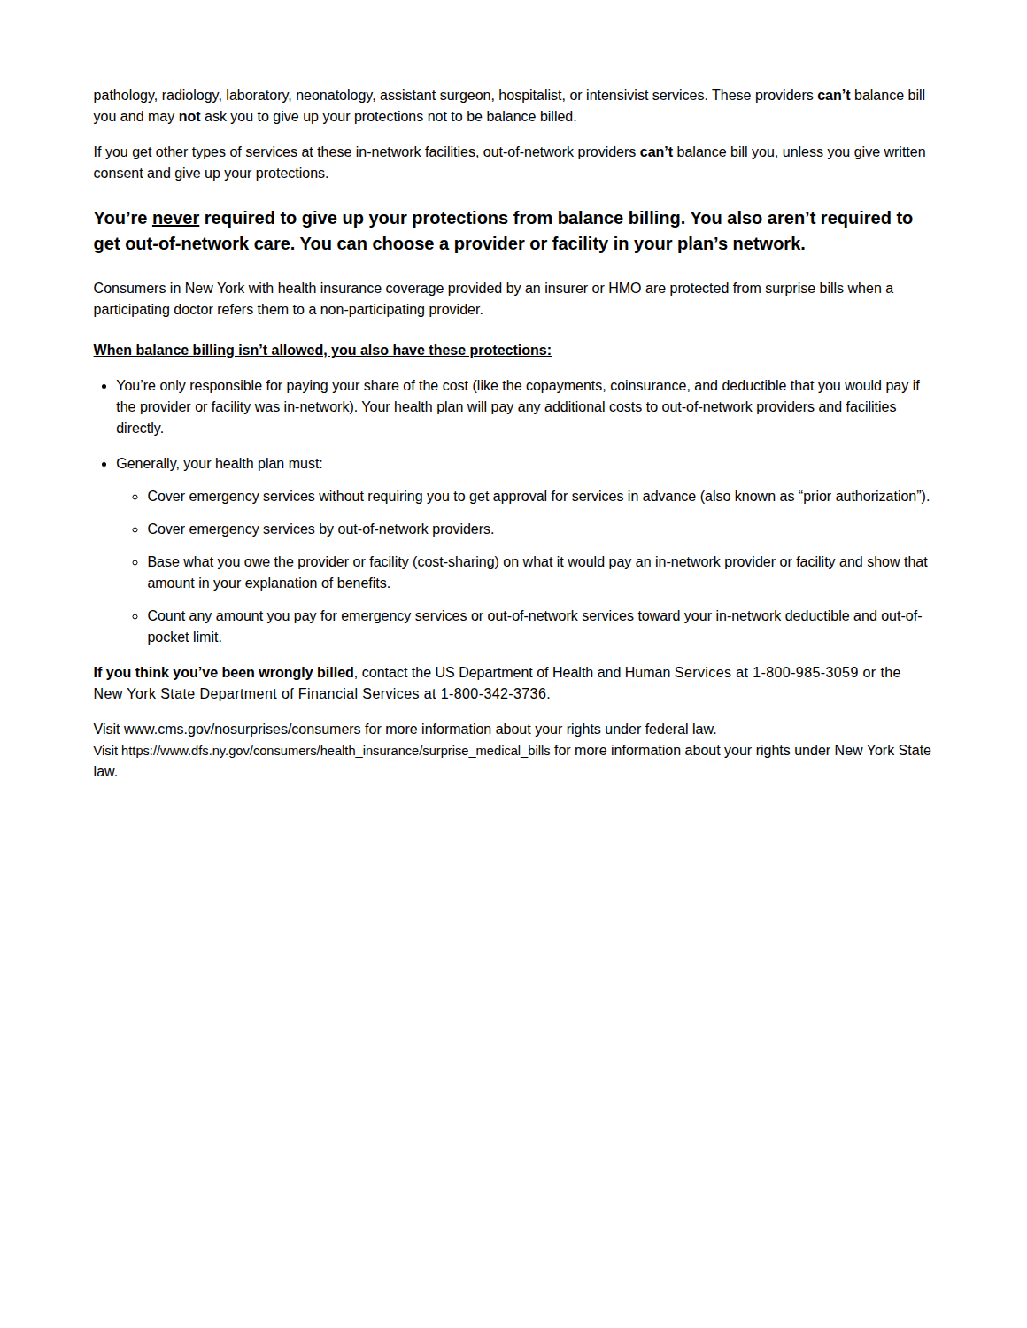pathology, radiology, laboratory, neonatology, assistant surgeon, hospitalist, or intensivist services. These providers can’t balance bill you and may not ask you to give up your protections not to be balance billed.
If you get other types of services at these in-network facilities, out-of-network providers can’t balance bill you, unless you give written consent and give up your protections.
You’re never required to give up your protections from balance billing. You also aren’t required to get out-of-network care. You can choose a provider or facility in your plan’s network.
Consumers in New York with health insurance coverage provided by an insurer or HMO are protected from surprise bills when a participating doctor refers them to a non-participating provider.
When balance billing isn’t allowed, you also have these protections:
You’re only responsible for paying your share of the cost (like the copayments, coinsurance, and deductible that you would pay if the provider or facility was in-network). Your health plan will pay any additional costs to out-of-network providers and facilities directly.
Generally, your health plan must:
Cover emergency services without requiring you to get approval for services in advance (also known as “prior authorization”).
Cover emergency services by out-of-network providers.
Base what you owe the provider or facility (cost-sharing) on what it would pay an in-network provider or facility and show that amount in your explanation of benefits.
Count any amount you pay for emergency services or out-of-network services toward your in-network deductible and out-of-pocket limit.
If you think you’ve been wrongly billed, contact the US Department of Health and Human Services at 1-800-985-3059 or the New York State Department of Financial Services at 1-800-342-3736.
Visit www.cms.gov/nosurprises/consumers for more information about your rights under federal law.
Visit https://www.dfs.ny.gov/consumers/health_insurance/surprise_medical_bills for more information about your rights under New York State law.